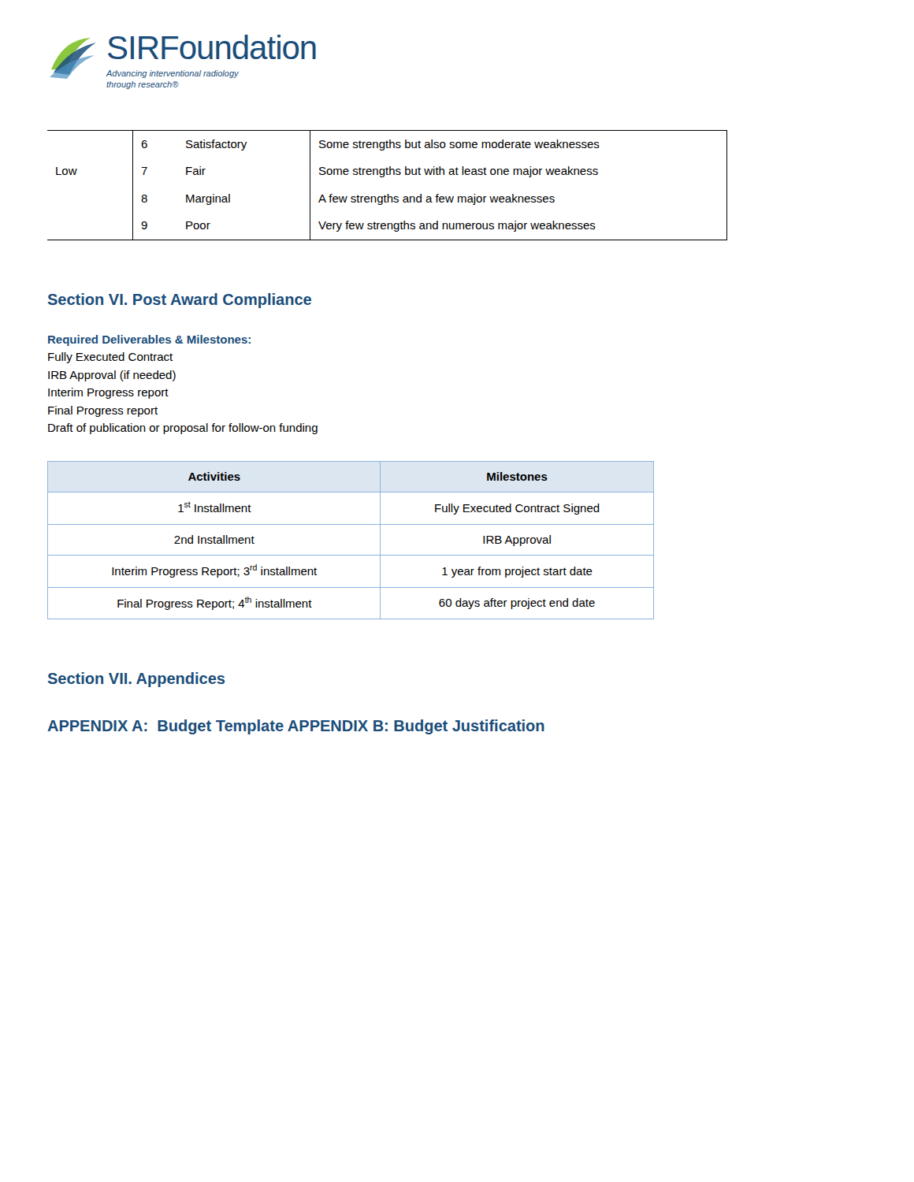SIRFoundation
Advancing interventional radiology
through research®
| | 6 | Satisfactory | Some strengths but also some moderate weaknesses |
| Low | 7 | Fair | Some strengths but with at least one major weakness |
| | 8 | Marginal | A few strengths and a few major weaknesses |
| | 9 | Poor | Very few strengths and numerous major weaknesses |
Section VI. Post Award Compliance
Required Deliverables & Milestones:
Fully Executed Contract
IRB Approval (if needed)
Interim Progress report
Final Progress report
Draft of publication or proposal for follow-on funding
| Activities | Milestones |
| --- | --- |
| 1 st Installment | Fully Executed Contract Signed |
| 2nd Installment | IRB Approval |
| Interim Progress Report; 3 rd installment | 1 year from project start date |
| Final Progress Report; 4 th installment | 60 days after project end date |
Section VII. Appendices
APPENDIX A: Budget Template APPENDIX B: Budget Justification